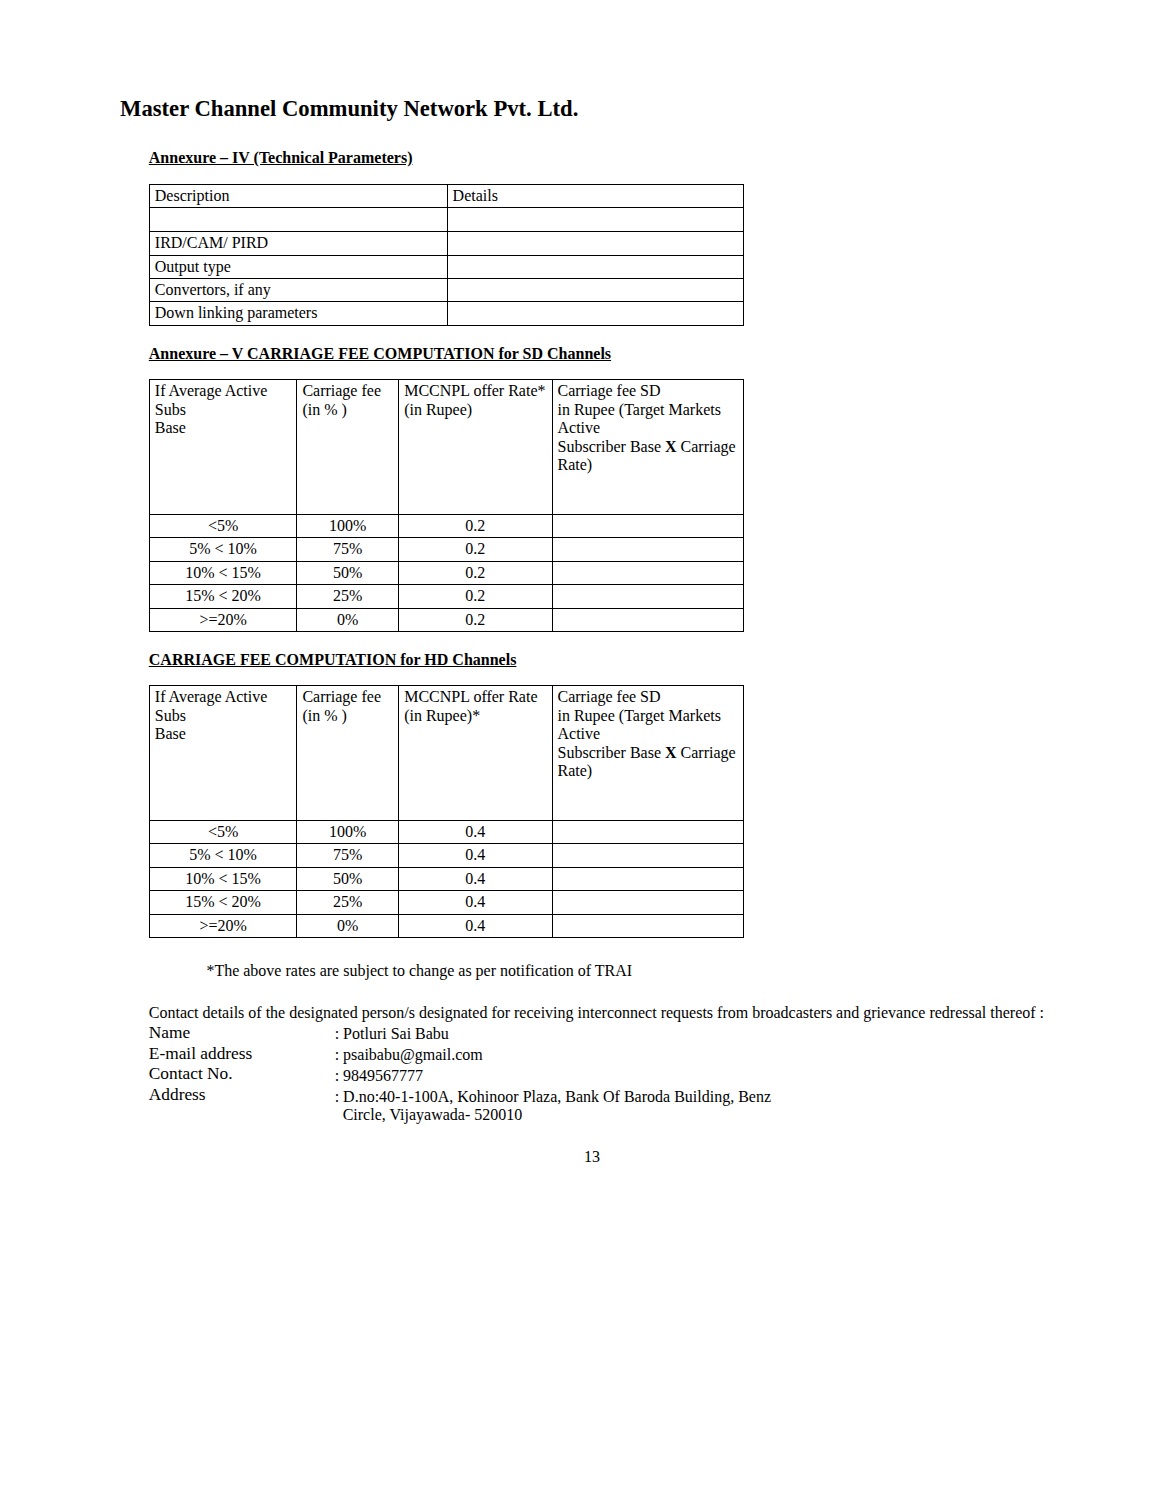Master Channel Community Network Pvt. Ltd.
Annexure – IV (Technical Parameters)
| Description | Details |
| IRD/CAM/ PIRD | |
| Output type | |
| Convertors, if any | |
| Down linking parameters | |
Annexure – V CARRIAGE FEE COMPUTATION for SD Channels
| If Average Active Subs Base | Carriage fee (in % ) | MCCNPL offer Rate* (in Rupee) | Carriage fee SD in Rupee (Target Markets Active Subscriber Base X Carriage Rate) |
| <5% | 100% | 0.2 | |
| 5% < 10% | 75% | 0.2 | |
| 10% < 15% | 50% | 0.2 | |
| 15% < 20% | 25% | 0.2 | |
| >=20% | 0% | 0.2 | |
CARRIAGE FEE COMPUTATION for HD Channels
| If Average Active Subs Base | Carriage fee (in % ) | MCCNPL offer Rate (in Rupee)* | Carriage fee SD in Rupee (Target Markets Active Subscriber Base X Carriage Rate) |
| <5% | 100% | 0.4 | |
| 5% < 10% | 75% | 0.4 | |
| 10% < 15% | 50% | 0.4 | |
| 15% < 20% | 25% | 0.4 | |
| >=20% | 0% | 0.4 | |
*The above rates are subject to change as per notification of TRAI
Contact details of the designated person/s designated for receiving interconnect requests from broadcasters and grievance redressal thereof :
| Name | : Potluri Sai Babu |
| E-mail address | : psaibabu@gmail.com |
| Contact No. | : 9849567777 |
| Address | : D.no:40-1-100A, Kohinoor Plaza, Bank Of Baroda Building, Benz Circle, Vijayawada- 520010 |
13